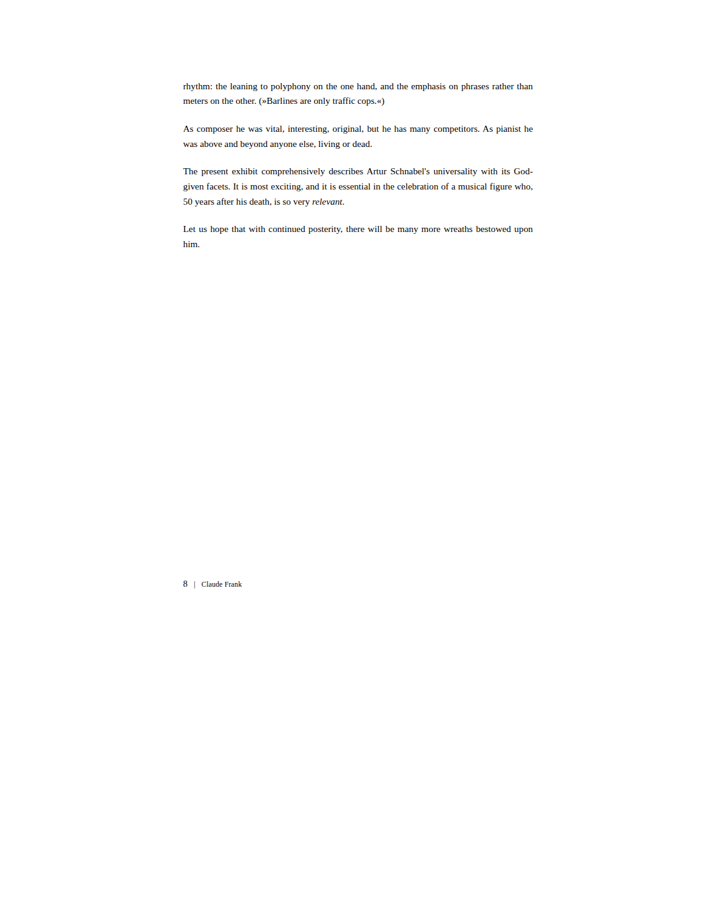rhythm: the leaning to polyphony on the one hand, and the emphasis on phrases rather than meters on the other. (»Barlines are only traffic cops.«)
As composer he was vital, interesting, original, but he has many competitors. As pianist he was above and beyond anyone else, living or dead.
The present exhibit comprehensively describes Artur Schnabel's universality with its God-given facets. It is most exciting, and it is essential in the celebration of a musical figure who, 50 years after his death, is so very relevant.
Let us hope that with continued posterity, there will be many more wreaths bestowed upon him.
8|Claude Frank